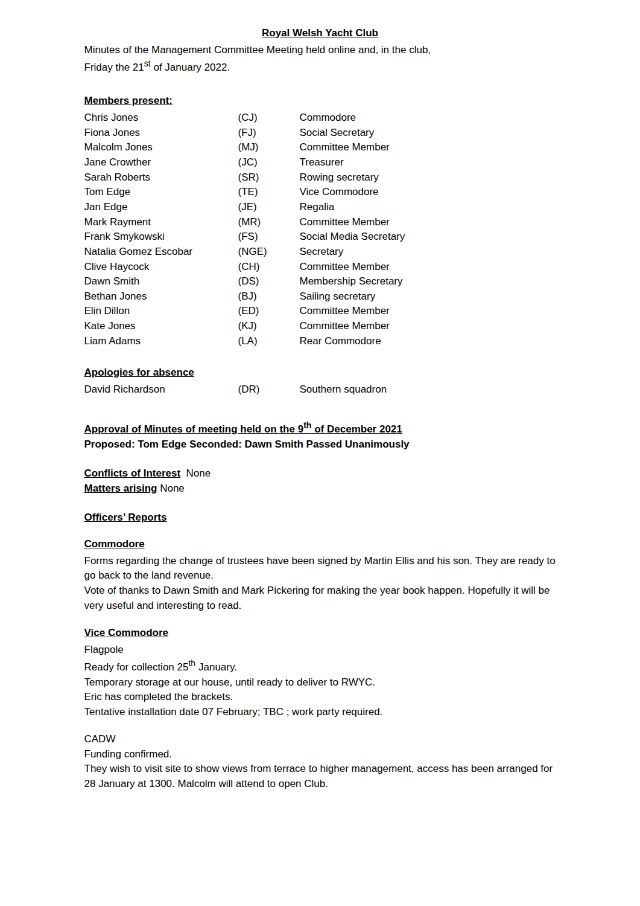Royal Welsh Yacht Club
Minutes of the Management Committee Meeting held online and, in the club,
Friday the 21st of January 2022.
Members present:
| Chris Jones | (CJ) | Commodore |
| Fiona Jones | (FJ) | Social Secretary |
| Malcolm Jones | (MJ) | Committee Member |
| Jane Crowther | (JC) | Treasurer |
| Sarah Roberts | (SR) | Rowing secretary |
| Tom Edge | (TE) | Vice Commodore |
| Jan Edge | (JE) | Regalia |
| Mark Rayment | (MR) | Committee Member |
| Frank Smykowski | (FS) | Social Media Secretary |
| Natalia Gomez Escobar | (NGE) | Secretary |
| Clive Haycock | (CH) | Committee Member |
| Dawn Smith | (DS) | Membership Secretary |
| Bethan Jones | (BJ) | Sailing secretary |
| Elin Dillon | (ED) | Committee Member |
| Kate Jones | (KJ) | Committee Member |
| Liam Adams | (LA) | Rear Commodore |
Apologies for absence
| David Richardson | (DR) | Southern squadron |
Approval of Minutes of meeting held on the 9th of December 2021
Proposed: Tom Edge Seconded: Dawn Smith Passed Unanimously
Conflicts of Interest None
Matters arising None
Officers’ Reports
Commodore
Forms regarding the change of trustees have been signed by Martin Ellis and his son. They are ready to go back to the land revenue.
Vote of thanks to Dawn Smith and Mark Pickering for making the year book happen. Hopefully it will be very useful and interesting to read.
Vice Commodore
Flagpole
Ready for collection 25th January.
Temporary storage at our house, until ready to deliver to RWYC.
Eric has completed the brackets.
Tentative installation date 07 February; TBC ; work party required.
CADW
Funding confirmed.
They wish to visit site to show views from terrace to higher management, access has been arranged for 28 January at 1300. Malcolm will attend to open Club.